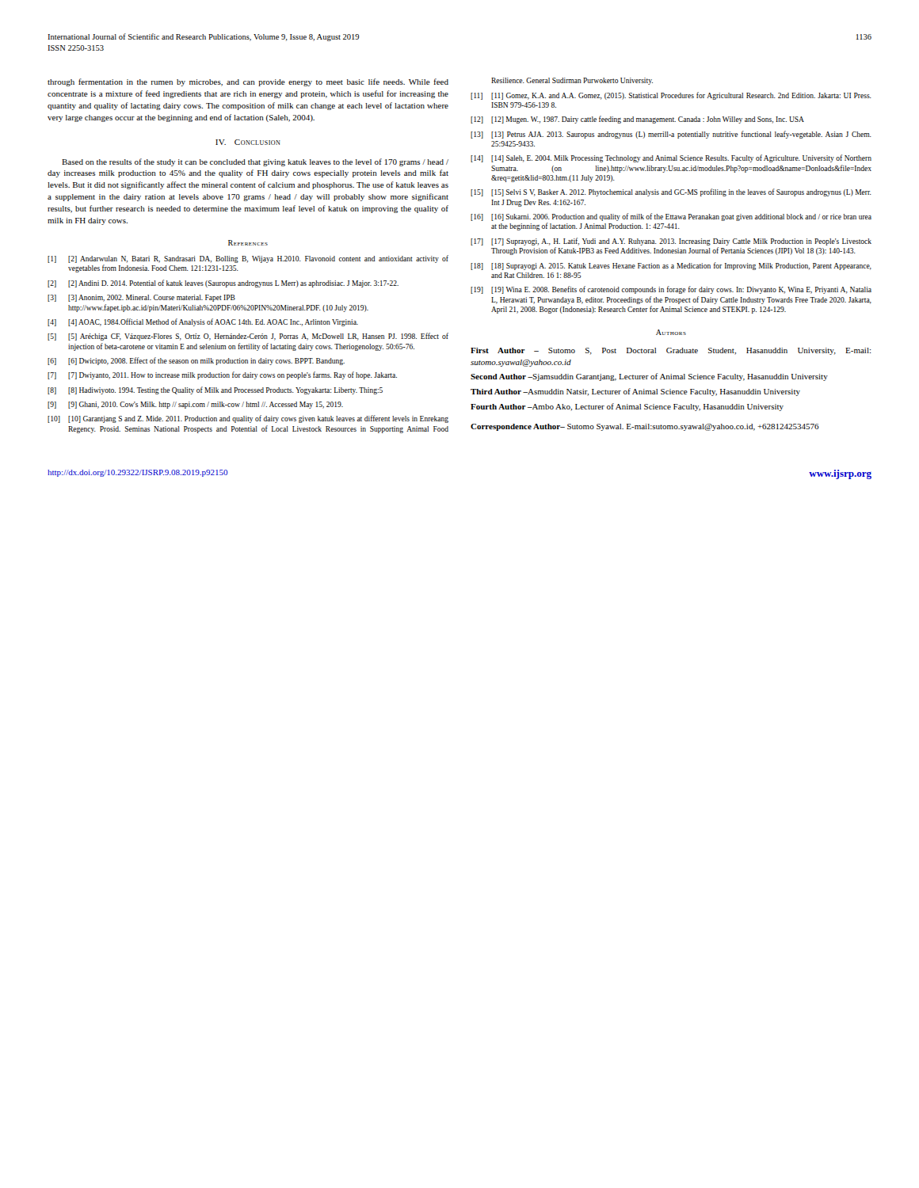International Journal of Scientific and Research Publications, Volume 9, Issue 8, August 2019
ISSN 2250-3153
1136
through fermentation in the rumen by microbes, and can provide energy to meet basic life needs. While feed concentrate is a mixture of feed ingredients that are rich in energy and protein, which is useful for increasing the quantity and quality of lactating dairy cows. The composition of milk can change at each level of lactation where very large changes occur at the beginning and end of lactation (Saleh, 2004).
IV. Conclusion
Based on the results of the study it can be concluded that giving katuk leaves to the level of 170 grams / head / day increases milk production to 45% and the quality of FH dairy cows especially protein levels and milk fat levels. But it did not significantly affect the mineral content of calcium and phosphorus. The use of katuk leaves as a supplement in the dairy ration at levels above 170 grams / head / day will probably show more significant results, but further research is needed to determine the maximum leaf level of katuk on improving the quality of milk in FH dairy cows.
References
[1][2] Andarwulan N, Batari R, Sandrasari DA, Bolling B, Wijaya H.2010. Flavonoid content and antioxidant activity of vegetables from Indonesia. Food Chem. 121:1231-1235.
[2][2] Andini D. 2014. Potential of katuk leaves (Sauropus androgynus L Merr) as aphrodisiac. J Major. 3:17-22.
[3][3] Anonim, 2002. Mineral. Course material. Fapet IPB
http://www.fapet.ipb.ac.id/pin/Materi/Kuliah%20PDF/06%20PIN%20Mineral.PDF. (10 July 2019).
[4][4] AOAC, 1984.Official Method of Analysis of AOAC 14th. Ed. AOAC Inc., Arlinton Virginia.
[5][5] Aréchiga CF, Vázquez-Flores S, Ortíz O, Hernández-Cerón J, Porras A, McDowell LR, Hansen PJ. 1998. Effect of injection of beta-carotene or vitamin E and selenium on fertility of lactating dairy cows. Theriogenology. 50:65-76.
[6][6] Dwicipto, 2008. Effect of the season on milk production in dairy cows. BPPT. Bandung.
[7][7] Dwiyanto, 2011. How to increase milk production for dairy cows on people's farms. Ray of hope. Jakarta.
[8][8] Hadiwiyoto. 1994. Testing the Quality of Milk and Processed Products. Yogyakarta: Liberty. Thing:5
[9][9] Ghani, 2010. Cow's Milk. http // sapi.com / milk-cow / html //. Accessed May 15, 2019.
[10][10] Garantjang S and Z. Mide. 2011. Production and quality of dairy cows given katuk leaves at different levels in Enrekang Regency. Prosid. Seminas National Prospects and Potential of Local Livestock Resources in Supporting Animal Food Resilience. General Sudirman Purwokerto University.
[11][11] Gomez, K.A. and A.A. Gomez, (2015). Statistical Procedures for Agricultural Research. 2nd Edition. Jakarta: UI Press. ISBN 979-456-139 8.
[12][12] Mugen. W., 1987. Dairy cattle feeding and management. Canada : John Willey and Sons, Inc. USA
[13][13] Petrus AJA. 2013. Sauropus androgynus (L) merrill-a potentially nutritive functional leafy-vegetable. Asian J Chem. 25:9425-9433.
[14][14] Saleh, E. 2004. Milk Processing Technology and Animal Science Results. Faculty of Agriculture. University of Northern Sumatra. (on line).http://www.library.Usu.ac.id/modules.Php?op=modload&name=Donloads&file=Index &req=getit&lid=803.htm.(11 July 2019).
[15][15] Selvi S V, Basker A. 2012. Phytochemical analysis and GC-MS profiling in the leaves of Sauropus androgynus (L) Merr. Int J Drug Dev Res. 4:162-167.
[16][16] Sukarni. 2006. Production and quality of milk of the Ettawa Peranakan goat given additional block and / or rice bran urea at the beginning of lactation. J Animal Production. 1: 427-441.
[17][17] Suprayogi, A., H. Latif, Yudi and A.Y. Ruhyana. 2013. Increasing Dairy Cattle Milk Production in People's Livestock Through Provision of Katuk-IPB3 as Feed Additives. Indonesian Journal of Pertania Sciences (JIPI) Vol 18 (3): 140-143.
[18][18] Suprayogi A. 2015. Katuk Leaves Hexane Faction as a Medication for Improving Milk Production, Parent Appearance, and Rat Children. 16 1: 88-95
[19][19] Wina E. 2008. Benefits of carotenoid compounds in forage for dairy cows. In: Diwyanto K, Wina E, Priyanti A, Natalia L, Herawati T, Purwandaya B, editor. Proceedings of the Prospect of Dairy Cattle Industry Towards Free Trade 2020. Jakarta, April 21, 2008. Bogor (Indonesia): Research Center for Animal Science and STEKPI. p. 124-129.
Authors
First Author – Sutomo S, Post Doctoral Graduate Student, Hasanuddin University, E-mail: sutomo.syawal@yahoo.co.id
Second Author –Sjamsuddin Garantjang, Lecturer of Animal Science Faculty, Hasanuddin University
Third Author –Asmuddin Natsir, Lecturer of Animal Science Faculty, Hasanuddin University
Fourth Author –Ambo Ako, Lecturer of Animal Science Faculty, Hasanuddin University
Correspondence Author– Sutomo Syawal. E-mail:sutomo.syawal@yahoo.co.id, +6281242534576
http://dx.doi.org/10.29322/IJSRP.9.08.2019.p92150
www.ijsrp.org